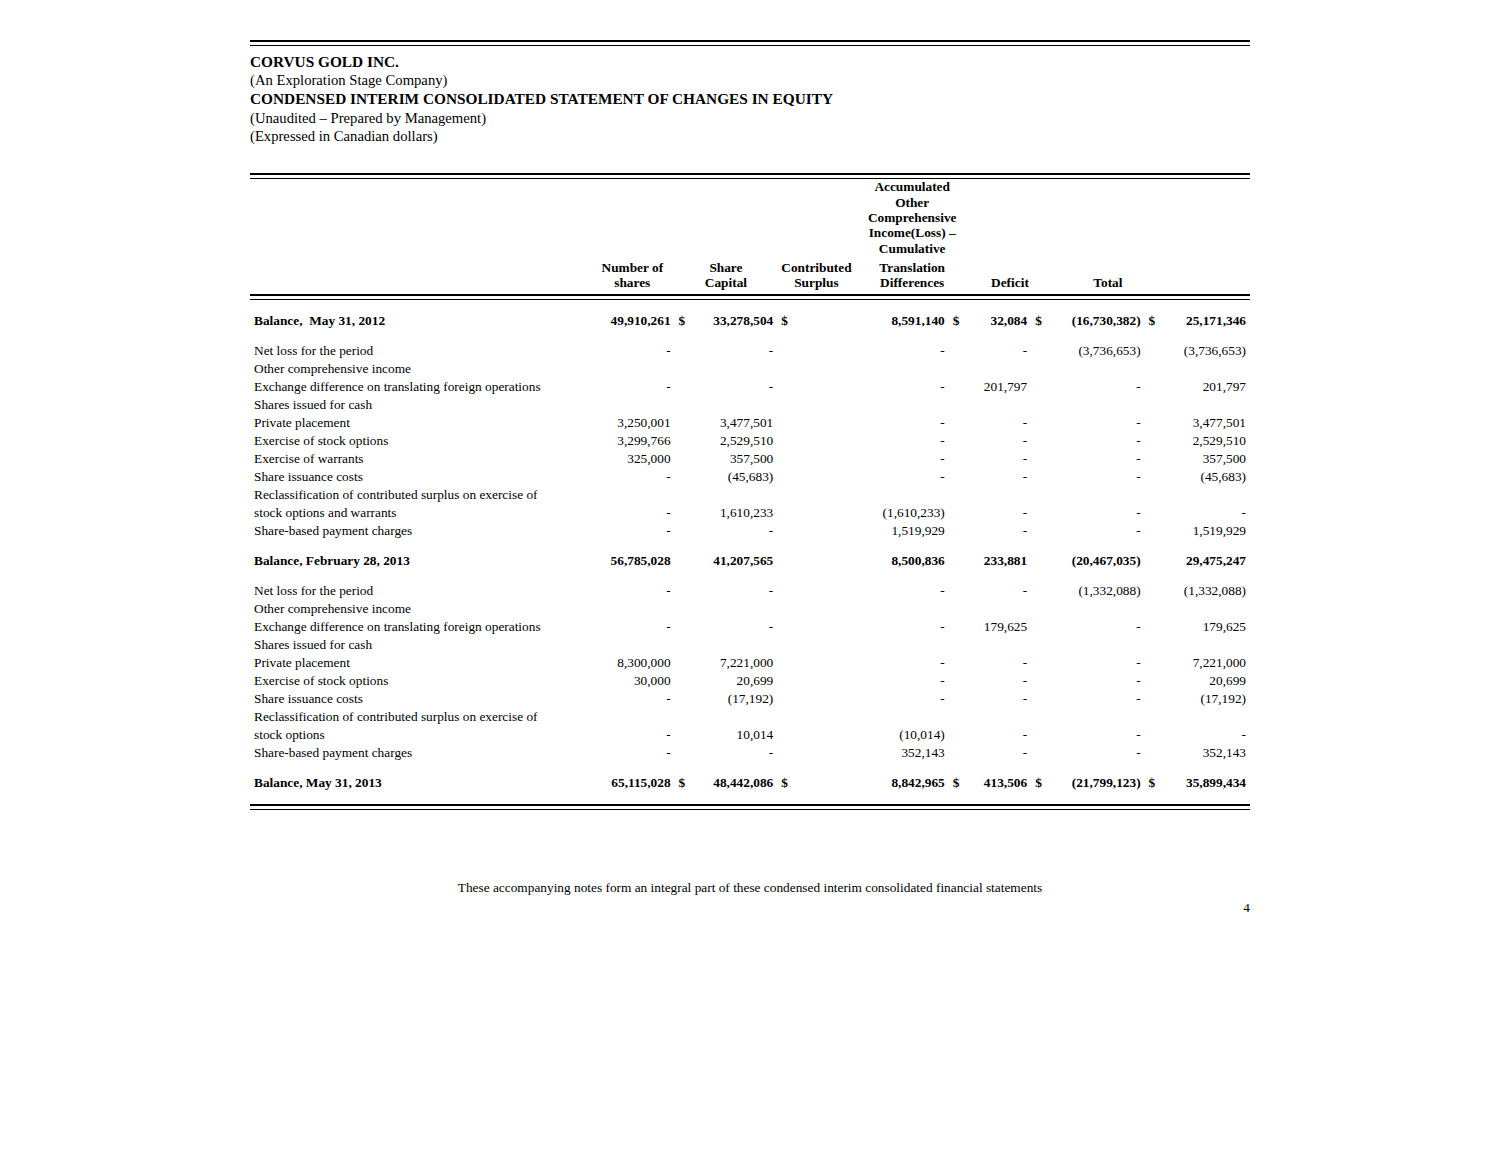CORVUS GOLD INC.
(An Exploration Stage Company)
CONDENSED INTERIM CONSOLIDATED STATEMENT OF CHANGES IN EQUITY
(Unaudited – Prepared by Management)
(Expressed in Canadian dollars)
| | | | | Accumulated Other Comprehensive Income(Loss) – Cumulative | | |
| --- | --- | --- | --- | --- | --- | --- |
| | Number of shares | Share Capital | Contributed Surplus | Translation Differences | Deficit | Total |
| Balance, May 31, 2012 | 49,910,261 | $ | 33,278,504 | $ | 8,591,140 | $ | 32,084 | $ | (16,730,382) | $ | 25,171,346 |
| Net loss for the period | - | | - | | - | | - | | (3,736,653) | | (3,736,653) |
| Other comprehensive income | | | | | | | | | | | |
| Exchange difference on translating foreign operations | - | | - | | - | | 201,797 | | - | | 201,797 |
| Shares issued for cash | | | | | | | | | | | |
| Private placement | 3,250,001 | | 3,477,501 | | - | | - | | - | | 3,477,501 |
| Exercise of stock options | 3,299,766 | | 2,529,510 | | - | | - | | - | | 2,529,510 |
| Exercise of warrants | 325,000 | | 357,500 | | - | | - | | - | | 357,500 |
| Share issuance costs | - | | (45,683) | | - | | - | | - | | (45,683) |
| Reclassification of contributed surplus on exercise of | | | | | | | | | | | |
| stock options and warrants | - | | 1,610,233 | | (1,610,233) | | - | | - | | - |
| Share-based payment charges | - | | - | | 1,519,929 | | - | | - | | 1,519,929 |
| Balance, February 28, 2013 | 56,785,028 | | 41,207,565 | | 8,500,836 | | 233,881 | | (20,467,035) | | 29,475,247 |
| Net loss for the period | - | | - | | - | | - | | (1,332,088) | | (1,332,088) |
| Other comprehensive income | | | | | | | | | | | |
| Exchange difference on translating foreign operations | - | | - | | - | | 179,625 | | - | | 179,625 |
| Shares issued for cash | | | | | | | | | | | |
| Private placement | 8,300,000 | | 7,221,000 | | - | | - | | - | | 7,221,000 |
| Exercise of stock options | 30,000 | | 20,699 | | - | | - | | - | | 20,699 |
| Share issuance costs | - | | (17,192) | | - | | - | | - | | (17,192) |
| Reclassification of contributed surplus on exercise of | | | | | | | | | | | |
| stock options | - | | 10,014 | | (10,014) | | - | | - | | - |
| Share-based payment charges | - | | - | | 352,143 | | - | | - | | 352,143 |
| Balance, May 31, 2013 | 65,115,028 | $ | 48,442,086 | $ | 8,842,965 | $ | 413,506 | $ | (21,799,123) | $ | 35,899,434 |
These accompanying notes form an integral part of these condensed interim consolidated financial statements
4